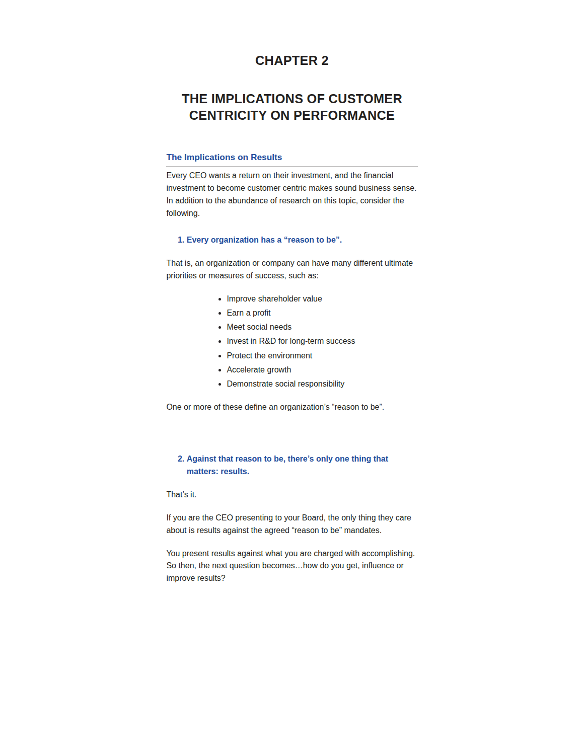CHAPTER 2 THE IMPLICATIONS OF CUSTOMER CENTRICITY ON PERFORMANCE
The Implications on Results
Every CEO wants a return on their investment, and the financial investment to become customer centric makes sound business sense. In addition to the abundance of research on this topic, consider the following.
Every organization has a “reason to be”.
That is, an organization or company can have many different ultimate priorities or measures of success, such as:
Improve shareholder value
Earn a profit
Meet social needs
Invest in R&D for long-term success
Protect the environment
Accelerate growth
Demonstrate social responsibility
One or more of these define an organization’s “reason to be”.
Against that reason to be, there’s only one thing that matters: results.
That’s it.
If you are the CEO presenting to your Board, the only thing they care about is results against the agreed “reason to be” mandates.
You present results against what you are charged with accomplishing. So then, the next question becomes…how do you get, influence or improve results?